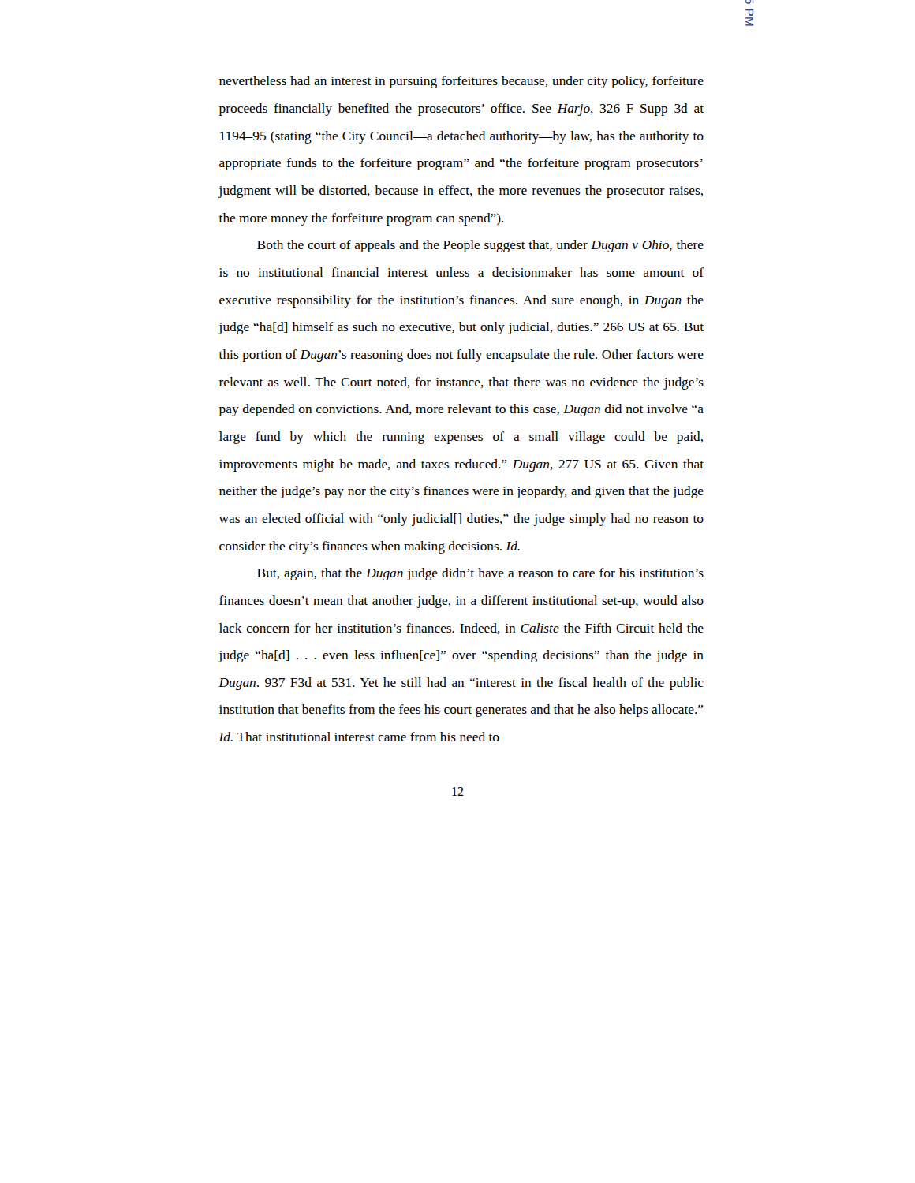RECEIVED by MSC 3/7/2022 4:23:25 PM
nevertheless had an interest in pursuing forfeitures because, under city policy, forfeiture proceeds financially benefited the prosecutors’ office. See Harjo, 326 F Supp 3d at 1194–95 (stating “the City Council—a detached authority—by law, has the authority to appropriate funds to the forfeiture program” and “the forfeiture program prosecutors’ judgment will be distorted, because in effect, the more revenues the prosecutor raises, the more money the forfeiture program can spend”).
Both the court of appeals and the People suggest that, under Dugan v Ohio, there is no institutional financial interest unless a decisionmaker has some amount of executive responsibility for the institution’s finances. And sure enough, in Dugan the judge “ha[d] himself as such no executive, but only judicial, duties.” 266 US at 65. But this portion of Dugan’s reasoning does not fully encapsulate the rule. Other factors were relevant as well. The Court noted, for instance, that there was no evidence the judge’s pay depended on convictions. And, more relevant to this case, Dugan did not involve “a large fund by which the running expenses of a small village could be paid, improvements might be made, and taxes reduced.” Dugan, 277 US at 65. Given that neither the judge’s pay nor the city’s finances were in jeopardy, and given that the judge was an elected official with “only judicial[] duties,” the judge simply had no reason to consider the city’s finances when making decisions. Id.
But, again, that the Dugan judge didn’t have a reason to care for his institution’s finances doesn’t mean that another judge, in a different institutional set-up, would also lack concern for her institution’s finances. Indeed, in Caliste the Fifth Circuit held the judge “ha[d] . . . even less influen[ce]” over “spending decisions” than the judge in Dugan. 937 F3d at 531. Yet he still had an “interest in the fiscal health of the public institution that benefits from the fees his court generates and that he also helps allocate.” Id. That institutional interest came from his need to
12